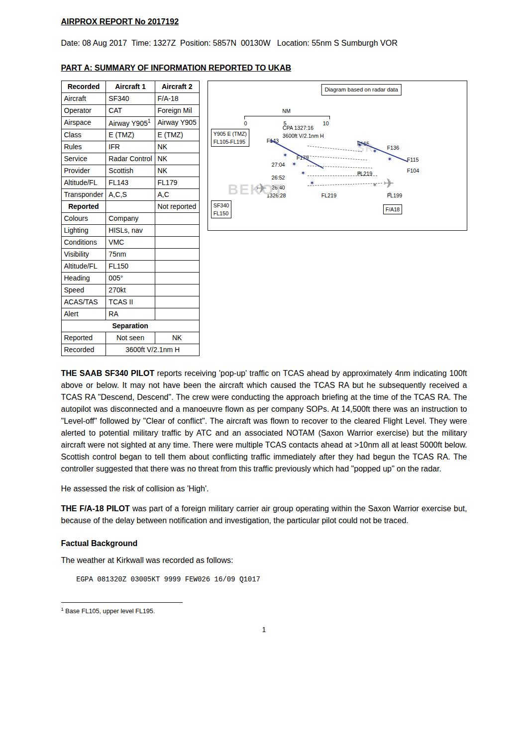AIRPROX REPORT No 2017192
Date: 08 Aug 2017 Time: 1327Z Position: 5857N 00130W Location: 55nm S Sumburgh VOR
PART A: SUMMARY OF INFORMATION REPORTED TO UKAB
| Recorded | Aircraft 1 | Aircraft 2 |
| --- | --- | --- |
| Aircraft | SF340 | F/A-18 |
| Operator | CAT | Foreign Mil |
| Airspace | Airway Y905 1 | Airway Y905 |
| Class | E (TMZ) | E (TMZ) |
| Rules | IFR | NK |
| Service | Radar Control | NK |
| Provider | Scottish | NK |
| Altitude/FL | FL143 | FL179 |
| Transponder | A,C,S | A,C |
| Reported | | Not reported |
| Colours | Company | |
| Lighting | HISLs, nav | |
| Conditions | VMC | |
| Visibility | 75nm | |
| Altitude/FL | FL150 | |
| Heading | 005° | |
| Speed | 270kt | |
| ACAS/TAS | TCAS II | |
| Alert | RA | |
| Separation |
| Reported | Not seen | NK |
| Recorded | 3600ft V/2.1nm H |
Diagram based on radar data
NM
0510
Y905 E (TMZ)
FL105-FL195
CPA 1327:16
3600ft V/2.1nm H
F165
F136
F143
F115
F179
27:04
F104
FL219
26:52
26:40
1326:28
FL219
FL199
BEKOT
SR
✈
✈
SF340
FL150
F/A18
✶
✶
✶
✶
✶
✶
✶
✶
✶
✶
✶
THE SAAB SF340 PILOT reports receiving 'pop-up' traffic on TCAS ahead by approximately 4nm indicating 100ft above or below. It may not have been the aircraft which caused the TCAS RA but he subsequently received a TCAS RA "Descend, Descend". The crew were conducting the approach briefing at the time of the TCAS RA. The autopilot was disconnected and a manoeuvre flown as per company SOPs. At 14,500ft there was an instruction to "Level-off" followed by "Clear of conflict". The aircraft was flown to recover to the cleared Flight Level. They were alerted to potential military traffic by ATC and an associated NOTAM (Saxon Warrior exercise) but the military aircraft were not sighted at any time. There were multiple TCAS contacts ahead at >10nm all at least 5000ft below. Scottish control began to tell them about conflicting traffic immediately after they had begun the TCAS RA. The controller suggested that there was no threat from this traffic previously which had "popped up" on the radar.
He assessed the risk of collision as 'High'.
THE F/A-18 PILOT was part of a foreign military carrier air group operating within the Saxon Warrior exercise but, because of the delay between notification and investigation, the particular pilot could not be traced.
Factual Background
The weather at Kirkwall was recorded as follows:
EGPA 081320Z 03005KT 9999 FEW026 16/09 Q1017
1 Base FL105, upper level FL195.
1